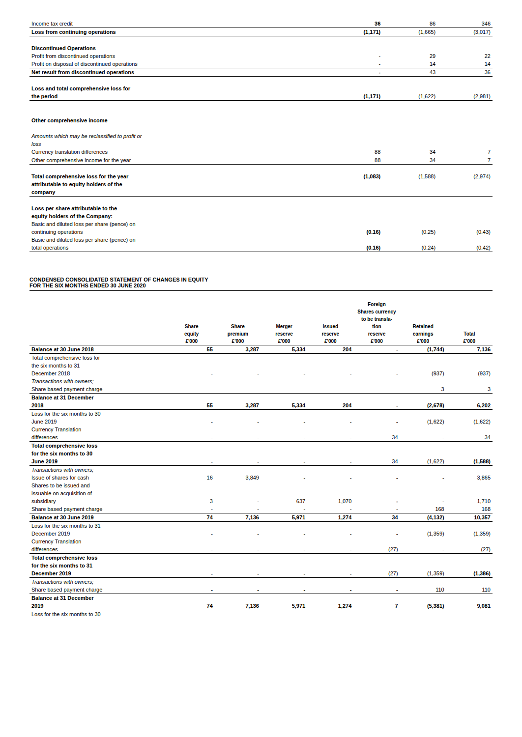| Income tax credit | 36 | 86 | 346 |
| Loss from continuing operations | (1,171) | (1,665) | (3,017) |
| Discontinued Operations | | | |
| Profit from discontinued operations | - | 29 | 22 |
| Profit on disposal of discontinued operations | - | 14 | 14 |
| Net result from discontinued operations | - | 43 | 36 |
| Loss and total comprehensive loss for | | | |
| the period | (1,171) | (1,622) | (2,981) |
| Other comprehensive income | | | |
| Amounts which may be reclassified to profit or | | | |
| loss | | | |
| Currency translation differences | 88 | 34 | 7 |
| Other comprehensive income for the year | 88 | 34 | 7 |
| Total comprehensive loss for the year | (1,083) | (1,588) | (2,974) |
| attributable to equity holders of the | | | |
| company | | | |
| Loss per share attributable to the | | | |
| equity holders of the Company: | | | |
| Basic and diluted loss per share (pence) on | | | |
| continuing operations | (0.16) | (0.25) | (0.43) |
| Basic and diluted loss per share (pence) on | | | |
| total operations | (0.16) | (0.24) | (0.42) |
CONDENSED CONSOLIDATED STATEMENT OF CHANGES IN EQUITY
FOR THE SIX MONTHS ENDED 30 JUNE 2020
| | | | | | Foreign | | |
| | | | | | Shares currency | | |
| | | | | | to be transla- | | |
| | Share | Share | Merger | issued | tion | Retained | |
| | equity | premium | reserve | reserve | reserve | earnings | Total |
| | £'000 | £'000 | £'000 | £'000 | £'000 | £'000 | £'000 |
| Balance at 30 June 2018 | 55 | 3,287 | 5,334 | 204 | - | (1,744) | 7,136 |
| Total comprehensive loss for | | | | | | | |
| the six months to 31 | | | | | | | |
| December 2018 | - | - | - | - | - | (937) | (937) |
| Transactions with owners; | | | | | | | |
| Share based payment charge | | | | | | 3 | 3 |
| Balance at 31 December | | | | | | | |
| 2018 | 55 | 3,287 | 5,334 | 204 | - | (2,678) | 6,202 |
| Loss for the six months to 30 | | | | | | | |
| June 2019 | - | - | - | - | - | (1,622) | (1,622) |
| Currency Translation | | | | | | | |
| differences | - | - | - | - | 34 | - | 34 |
| Total comprehensive loss | | | | | | | |
| for the six months to 30 | | | | | | | |
| June 2019 | - | - | - | - | 34 | (1,622) | (1,588) |
| Transactions with owners; | | | | | | | |
| Issue of shares for cash | 16 | 3,849 | - | - | - | - | 3,865 |
| Shares to be issued and | | | | | | | |
| issuable on acquisition of | | | | | | | |
| subsidiary | 3 | - | 637 | 1,070 | - | - | 1,710 |
| Share based payment charge | - | - | - | - | - | 168 | 168 |
| Balance at 30 June 2019 | 74 | 7,136 | 5,971 | 1,274 | 34 | (4,132) | 10,357 |
| Loss for the six months to 31 | | | | | | | |
| December 2019 | - | - | - | - | - | (1,359) | (1,359) |
| Currency Translation | | | | | | | |
| differences | - | - | - | - | (27) | - | (27) |
| Total comprehensive loss | | | | | | | |
| for the six months to 31 | | | | | | | |
| December 2019 | - | - | - | - | (27) | (1,359) | (1,386) |
| Transactions with owners; | | | | | | | |
| Share based payment charge | - | - | - | - | - | 110 | 110 |
| Balance at 31 December | | | | | | | |
| 2019 | 74 | 7,136 | 5,971 | 1,274 | 7 | (5,381) | 9,081 |
| Loss for the six months to 30 | | | | | | | |